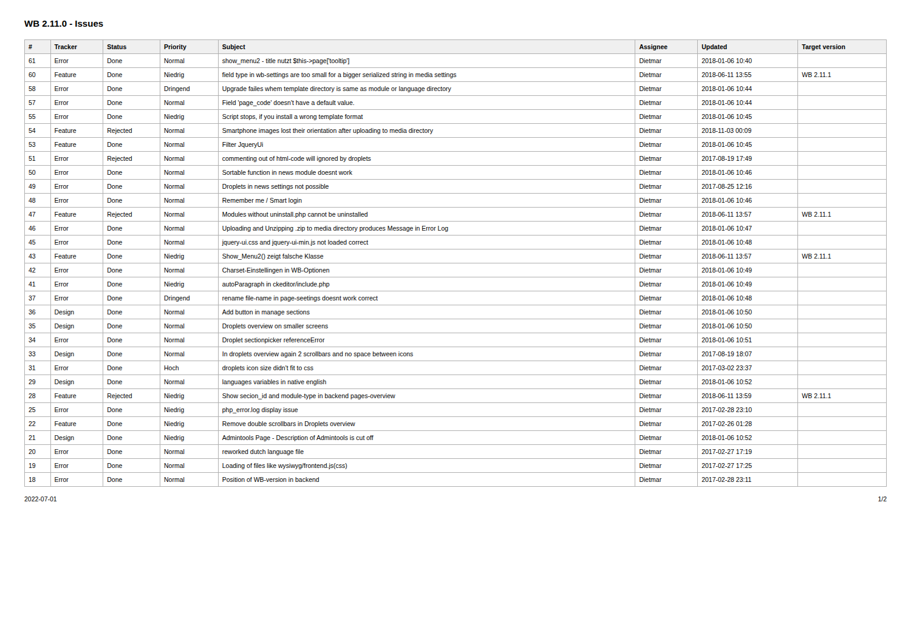WB 2.11.0 - Issues
| # | Tracker | Status | Priority | Subject | Assignee | Updated | Target version |
| --- | --- | --- | --- | --- | --- | --- | --- |
| 61 | Error | Done | Normal | show_menu2 - title nutzt $this->page['tooltip'] | Dietmar | 2018-01-06 10:40 | |
| 60 | Feature | Done | Niedrig | field type in wb-settings are too small for a bigger serialized string in media settings | Dietmar | 2018-06-11 13:55 | WB 2.11.1 |
| 58 | Error | Done | Dringend | Upgrade failes whem template directory is same as module or language directory | Dietmar | 2018-01-06 10:44 | |
| 57 | Error | Done | Normal | Field 'page_code' doesn't have a default value. | Dietmar | 2018-01-06 10:44 | |
| 55 | Error | Done | Niedrig | Script stops, if you install a wrong template format | Dietmar | 2018-01-06 10:45 | |
| 54 | Feature | Rejected | Normal | Smartphone images lost their orientation after uploading to media directory | Dietmar | 2018-11-03 00:09 | |
| 53 | Feature | Done | Normal | Filter JqueryUi | Dietmar | 2018-01-06 10:45 | |
| 51 | Error | Rejected | Normal | commenting out of html-code will ignored by droplets | Dietmar | 2017-08-19 17:49 | |
| 50 | Error | Done | Normal | Sortable function in news module doesnt work | Dietmar | 2018-01-06 10:46 | |
| 49 | Error | Done | Normal | Droplets in news settings not possible | Dietmar | 2017-08-25 12:16 | |
| 48 | Error | Done | Normal | Remember me / Smart login | Dietmar | 2018-01-06 10:46 | |
| 47 | Feature | Rejected | Normal | Modules without uninstall.php cannot be uninstalled | Dietmar | 2018-06-11 13:57 | WB 2.11.1 |
| 46 | Error | Done | Normal | Uploading and Unzipping .zip to media directory produces Message in Error Log | Dietmar | 2018-01-06 10:47 | |
| 45 | Error | Done | Normal | jquery-ui.css and jquery-ui-min.js not loaded correct | Dietmar | 2018-01-06 10:48 | |
| 43 | Feature | Done | Niedrig | Show_Menu2() zeigt falsche Klasse | Dietmar | 2018-06-11 13:57 | WB 2.11.1 |
| 42 | Error | Done | Normal | Charset-Einstellingen in WB-Optionen | Dietmar | 2018-01-06 10:49 | |
| 41 | Error | Done | Niedrig | autoParagraph in ckeditor/include.php | Dietmar | 2018-01-06 10:49 | |
| 37 | Error | Done | Dringend | rename file-name in page-seetings doesnt work correct | Dietmar | 2018-01-06 10:48 | |
| 36 | Design | Done | Normal | Add button in manage sections | Dietmar | 2018-01-06 10:50 | |
| 35 | Design | Done | Normal | Droplets overview on smaller screens | Dietmar | 2018-01-06 10:50 | |
| 34 | Error | Done | Normal | Droplet sectionpicker referenceError | Dietmar | 2018-01-06 10:51 | |
| 33 | Design | Done | Normal | In droplets overview again 2 scrollbars and no space between icons | Dietmar | 2017-08-19 18:07 | |
| 31 | Error | Done | Hoch | droplets icon size didn't fit to css | Dietmar | 2017-03-02 23:37 | |
| 29 | Design | Done | Normal | languages variables in native english | Dietmar | 2018-01-06 10:52 | |
| 28 | Feature | Rejected | Niedrig | Show secion_id and module-type in backend pages-overview | Dietmar | 2018-06-11 13:59 | WB 2.11.1 |
| 25 | Error | Done | Niedrig | php_error.log display issue | Dietmar | 2017-02-28 23:10 | |
| 22 | Feature | Done | Niedrig | Remove double scrollbars in Droplets overview | Dietmar | 2017-02-26 01:28 | |
| 21 | Design | Done | Niedrig | Admintools Page - Description of Admintools is cut off | Dietmar | 2018-01-06 10:52 | |
| 20 | Error | Done | Normal | reworked dutch language file | Dietmar | 2017-02-27 17:19 | |
| 19 | Error | Done | Normal | Loading of files like wysiwyg/frontend.js(css) | Dietmar | 2017-02-27 17:25 | |
| 18 | Error | Done | Normal | Position of WB-version in backend | Dietmar | 2017-02-28 23:11 | |
2022-07-01 1/2